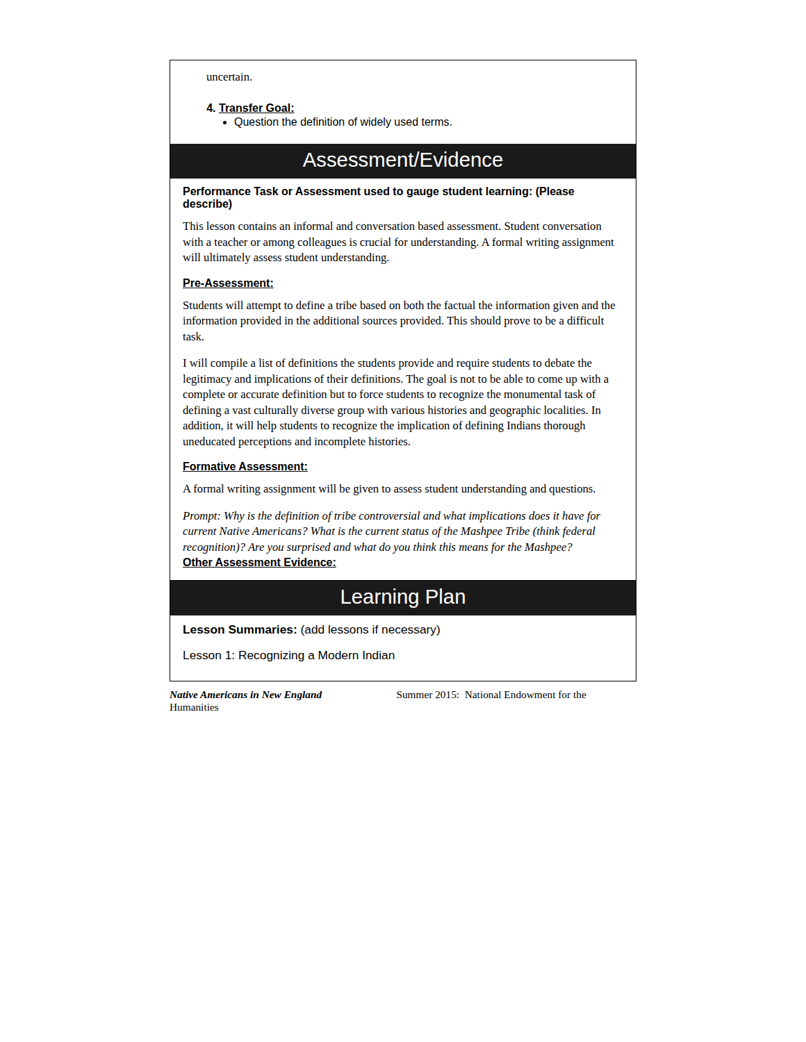uncertain.
Transfer Goal:
Question the definition of widely used terms.
Assessment/Evidence
Performance Task or Assessment used to gauge student learning: (Please describe)
This lesson contains an informal and conversation based assessment. Student conversation with a teacher or among colleagues is crucial for understanding. A formal writing assignment will ultimately assess student understanding.
Pre-Assessment:
Students will attempt to define a tribe based on both the factual the information given and the information provided in the additional sources provided. This should prove to be a difficult task.
I will compile a list of definitions the students provide and require students to debate the legitimacy and implications of their definitions. The goal is not to be able to come up with a complete or accurate definition but to force students to recognize the monumental task of defining a vast culturally diverse group with various histories and geographic localities. In addition, it will help students to recognize the implication of defining Indians thorough uneducated perceptions and incomplete histories.
Formative Assessment:
A formal writing assignment will be given to assess student understanding and questions.
Prompt: Why is the definition of tribe controversial and what implications does it have for current Native Americans? What is the current status of the Mashpee Tribe (think federal recognition)? Are you surprised and what do you think this means for the Mashpee?
Other Assessment Evidence:
Learning Plan
Lesson Summaries: (add lessons if necessary)
Lesson 1: Recognizing a Modern Indian
Native Americans in New England
Humanities Summer 2015: National Endowment for the